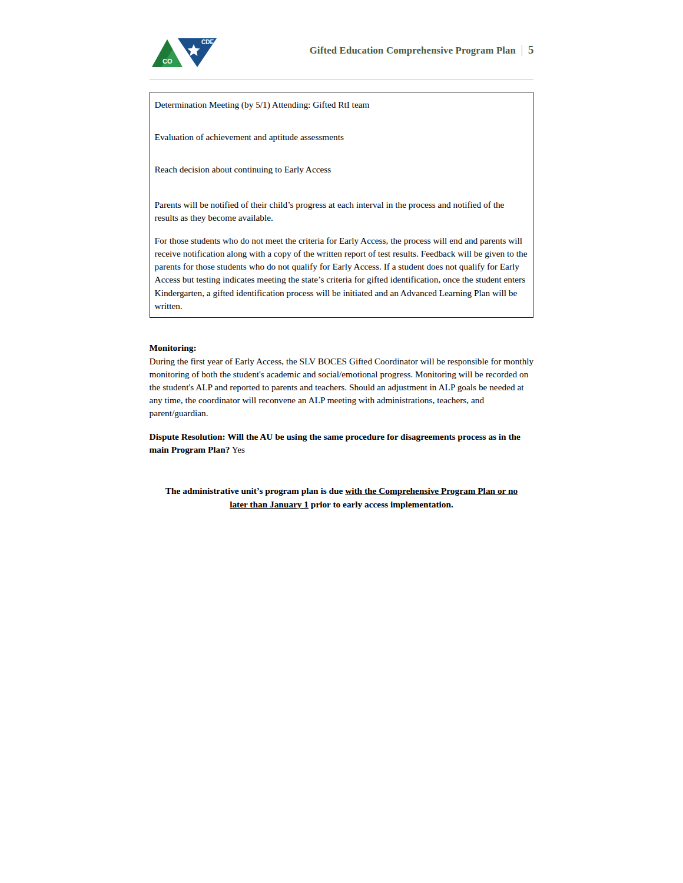CDE CO ™
Gifted Education Comprehensive Program Plan 5
Determination Meeting (by 5/1) Attending: Gifted RtI team
Evaluation of achievement and aptitude assessments
Reach decision about continuing to Early Access
Parents will be notified of their child’s progress at each interval in the process and notified of the results as they become available.
For those students who do not meet the criteria for Early Access, the process will end and parents will receive notification along with a copy of the written report of test results. Feedback will be given to the parents for those students who do not qualify for Early Access. If a student does not qualify for Early Access but testing indicates meeting the state’s criteria for gifted identification, once the student enters Kindergarten, a gifted identification process will be initiated and an Advanced Learning Plan will be written.
Monitoring:
During the first year of Early Access, the SLV BOCES Gifted Coordinator will be responsible for monthly monitoring of both the student's academic and social/emotional progress. Monitoring will be recorded on the student's ALP and reported to parents and teachers. Should an adjustment in ALP goals be needed at any time, the coordinator will reconvene an ALP meeting with administrations, teachers, and parent/guardian.
Dispute Resolution: Will the AU be using the same procedure for disagreements process as in the main Program Plan? Yes
The administrative unit’s program plan is due with the Comprehensive Program Plan or no later than January 1 prior to early access implementation.